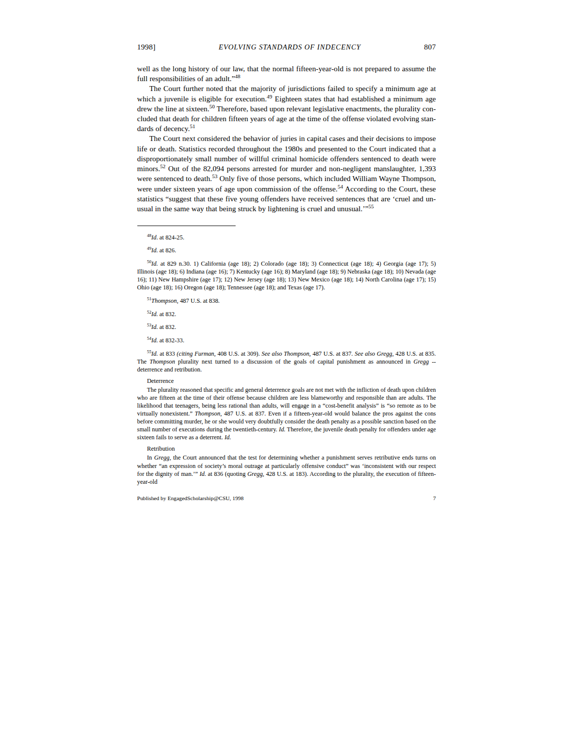1998] Evolving Standards of Indecency 807
well as the long history of our law, that the normal fifteen-year-old is not prepared to assume the full responsibilities of an adult.”48
The Court further noted that the majority of jurisdictions failed to specify a minimum age at which a juvenile is eligible for execution.49 Eighteen states that had established a minimum age drew the line at sixteen.50 Therefore, based upon relevant legislative enactments, the plurality concluded that death for children fifteen years of age at the time of the offense violated evolving standards of decency.51
The Court next considered the behavior of juries in capital cases and their decisions to impose life or death. Statistics recorded throughout the 1980s and presented to the Court indicated that a disproportionately small number of willful criminal homicide offenders sentenced to death were minors.52 Out of the 82,094 persons arrested for murder and non-negligent manslaughter, 1,393 were sentenced to death.53 Only five of those persons, which included William Wayne Thompson, were under sixteen years of age upon commission of the offense.54 According to the Court, these statistics “suggest that these five young offenders have received sentences that are ‘cruel and unusual in the same way that being struck by lightening is cruel and unusual.’”55
48Id. at 824-25.
49Id. at 826.
50Id. at 829 n.30. 1) California (age 18); 2) Colorado (age 18); 3) Connecticut (age 18); 4) Georgia (age 17); 5) Illinois (age 18); 6) Indiana (age 16); 7) Kentucky (age 16); 8) Maryland (age 18); 9) Nebraska (age 18); 10) Nevada (age 16); 11) New Hampshire (age 17); 12) New Jersey (age 18); 13) New Mexico (age 18); 14) North Carolina (age 17); 15) Ohio (age 18); 16) Oregon (age 18); Tennessee (age 18); and Texas (age 17).
51Thompson, 487 U.S. at 838.
52Id. at 832.
53Id. at 832.
54Id. at 832-33.
55Id. at 833 (citing Furman, 408 U.S. at 309). See also Thompson, 487 U.S. at 837. See also Gregg, 428 U.S. at 835. The Thompson plurality next turned to a discussion of the goals of capital punishment as announced in Gregg -- deterrence and retribution.
Deterrence
The plurality reasoned that specific and general deterrence goals are not met with the infliction of death upon children who are fifteen at the time of their offense because children are less blameworthy and responsible than are adults. The likelihood that teenagers, being less rational than adults, will engage in a “cost-benefit analysis” is “so remote as to be virtually nonexistent.” Thompson, 487 U.S. at 837. Even if a fifteen-year-old would balance the pros against the cons before committing murder, he or she would very doubtfully consider the death penalty as a possible sanction based on the small number of executions during the twentieth-century. Id. Therefore, the juvenile death penalty for offenders under age sixteen fails to serve as a deterrent. Id.
Retribution
In Gregg, the Court announced that the test for determining whether a punishment serves retributive ends turns on whether “an expression of society’s moral outrage at particularly offensive conduct” was ‘inconsistent with our respect for the dignity of man.’” Id. at 836 (quoting Gregg, 428 U.S. at 183). According to the plurality, the execution of fifteen-year-old
Published by EngagedScholarship@CSU, 1998 7